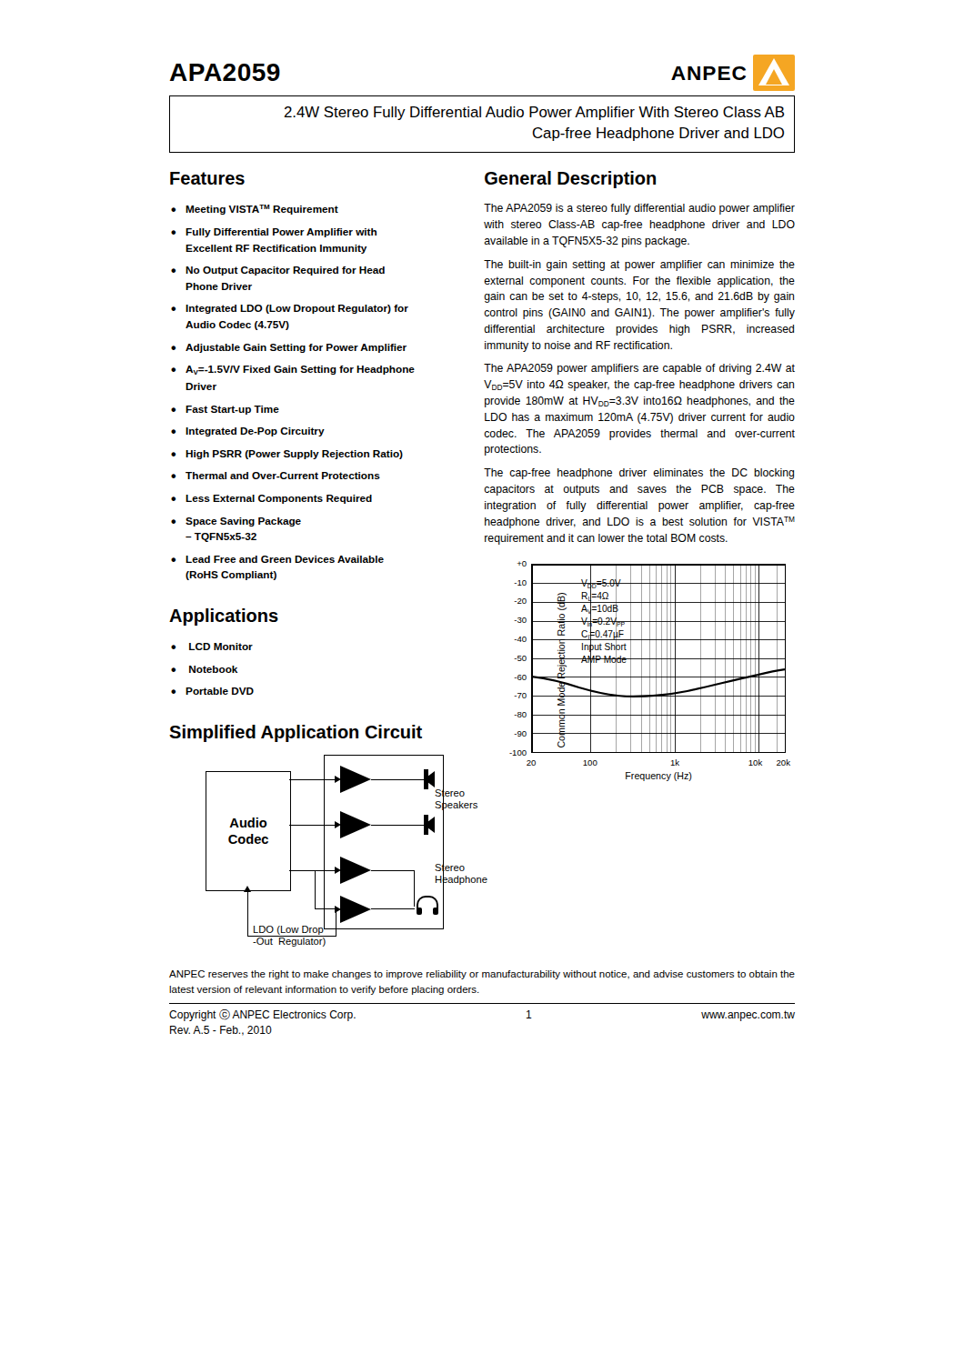APA2059
ANPEC
2.4W Stereo Fully Differential Audio Power Amplifier With Stereo Class AB
Cap-free Headphone Driver and LDO
Features
Meeting VISTATM Requirement
Fully Differential Power Amplifier withExcellent RF Rectification Immunity
No Output Capacitor Required for HeadPhone Driver
Integrated LDO (Low Dropout Regulator) forAudio Codec (4.75V)
Adjustable Gain Setting for Power Amplifier
AV=-1.5V/V Fixed Gain Setting for HeadphoneDriver
Fast Start-up Time
Integrated De-Pop Circuitry
High PSRR (Power Supply Rejection Ratio)
Thermal and Over-Current Protections
Less External Components Required
Space Saving Package– TQFN5x5-32
Lead Free and Green Devices Available(RoHS Compliant)
Applications
LCD Monitor
Notebook
Portable DVD
Simplified Application Circuit
Audio
Codec
Stereo
Speakers
Stereo
Headphone
LDO (Low Drop
-Out Regulator)
General Description
The APA2059 is a stereo fully differential audio power amplifier with stereo Class-AB cap-free headphone driver and LDO available in a TQFN5X5-32 pins package.
The built-in gain setting at power amplifier can minimize the external component counts. For the flexible application, the gain can be set to 4-steps, 10, 12, 15.6, and 21.6dB by gain control pins (GAIN0 and GAIN1). The power amplifier's fully differential architecture provides high PSRR, increased immunity to noise and RF rectification.
The APA2059 power amplifiers are capable of driving 2.4W at VDD=5V into 4Ω speaker, the cap-free headphone drivers can provide 180mW at HVDD=3.3V into16Ω headphones, and the LDO has a maximum 120mA (4.75V) driver current for audio codec. The APA2059 provides thermal and over-current protections.
The cap-free headphone driver eliminates the DC blocking capacitors at outputs and saves the PCB space. The integration of fully differential power amplifier, cap-free headphone driver, and LDO is a best solution for VISTATM requirement and it can lower the total BOM costs.
Common Mode Rejection Ratio (dB)
+0 -10 -20 -30 -40 -50 -60 -70 -80 -90 -100
VDD=5.0V
RL=4Ω
AV=10dB
Vin=0.2VPP
CI=0.47µF
Input Short
AMP Mode
20 100 1k 10k 20k
Frequency (Hz)
ANPEC reserves the right to make changes to improve reliability or manufacturability without notice, and advise customers to obtain the latest version of relevant information to verify before placing orders.
Copyright ⓒ ANPEC Electronics Corp.
Rev. A.5 - Feb., 2010
1
www.anpec.com.tw